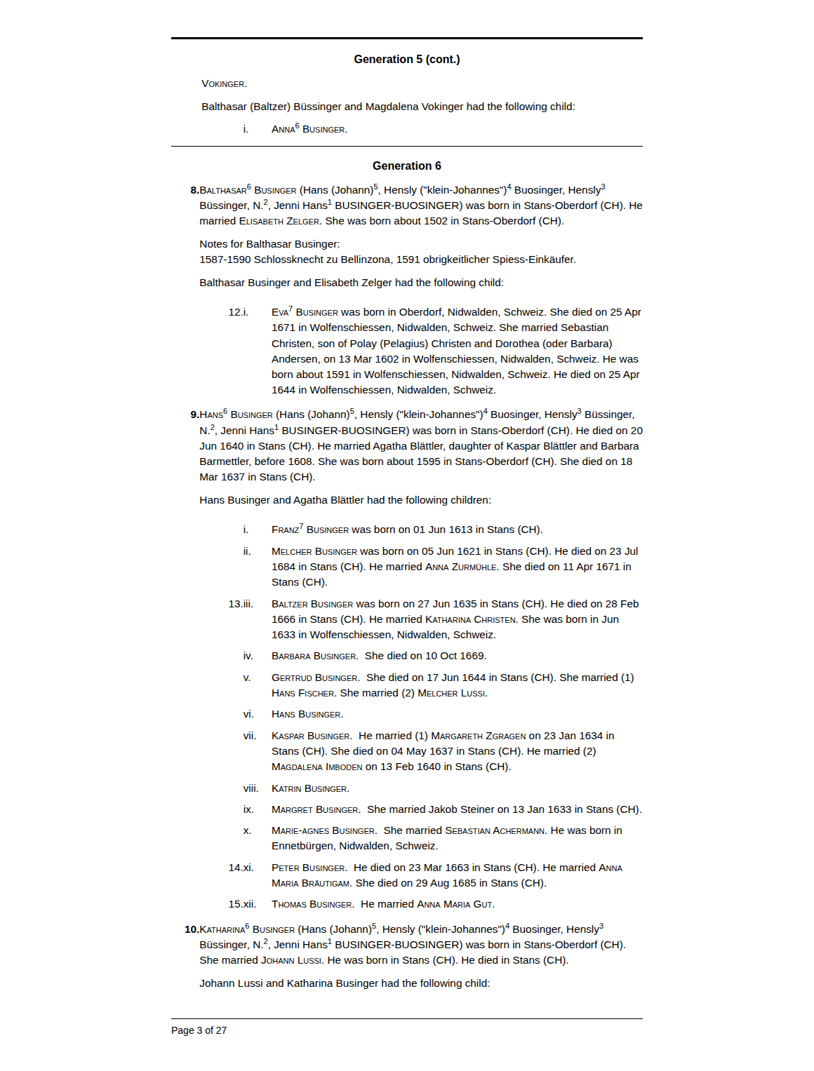Generation 5 (cont.)
Vokinger.
Balthasar (Baltzer) Büssinger and Magdalena Vokinger had the following child:
| | i. | Anna 6 Businger . |
Generation 6
| 8. | Balthasar 6 Businger (Hans (Johann) 5 , Hensly ("klein-Johannes") 4 Buosinger, Hensly 3 Büssinger, N. 2 , Jenni Hans 1 BUSINGER-BUOSINGER) was born in Stans-Oberdorf (CH). He married Elisabeth Zelger . She was born about 1502 in Stans-Oberdorf (CH). Notes for Balthasar Businger: 1587-1590 Schlossknecht zu Bellinzona, 1591 obrigkeitlicher Spiess-Einkäufer. Balthasar Businger and Elisabeth Zelger had the following child: |
| 12. | i. | Eva 7 Businger was born in Oberdorf, Nidwalden, Schweiz. She died on 25 Apr 1671 in Wolfenschiessen, Nidwalden, Schweiz. She married Sebastian Christen, son of Polay (Pelagius) Christen and Dorothea (oder Barbara) Andersen, on 13 Mar 1602 in Wolfenschiessen, Nidwalden, Schweiz. He was born about 1591 in Wolfenschiessen, Nidwalden, Schweiz. He died on 25 Apr 1644 in Wolfenschiessen, Nidwalden, Schweiz. |
| 9. | Hans 6 Businger (Hans (Johann) 5 , Hensly ("klein-Johannes") 4 Buosinger, Hensly 3 Büssinger, N. 2 , Jenni Hans 1 BUSINGER-BUOSINGER) was born in Stans-Oberdorf (CH). He died on 20 Jun 1640 in Stans (CH). He married Agatha Blättler, daughter of Kaspar Blättler and Barbara Barmettler, before 1608. She was born about 1595 in Stans-Oberdorf (CH). She died on 18 Mar 1637 in Stans (CH). Hans Businger and Agatha Blättler had the following children: |
| | i. | Franz 7 Businger was born on 01 Jun 1613 in Stans (CH). |
| | ii. | Melcher Businger was born on 05 Jun 1621 in Stans (CH). He died on 23 Jul 1684 in Stans (CH). He married Anna Zurmühle . She died on 11 Apr 1671 in Stans (CH). |
| 13. | iii. | Baltzer Businger was born on 27 Jun 1635 in Stans (CH). He died on 28 Feb 1666 in Stans (CH). He married Katharina Christen . She was born in Jun 1633 in Wolfenschiessen, Nidwalden, Schweiz. |
| | iv. | Barbara Businger . She died on 10 Oct 1669. |
| | v. | Gertrud Businger . She died on 17 Jun 1644 in Stans (CH). She married (1) Hans Fischer . She married (2) Melcher Lussi . |
| | vi. | Hans Businger . |
| | vii. | Kaspar Businger . He married (1) Margareth Zgragen on 23 Jan 1634 in Stans (CH). She died on 04 May 1637 in Stans (CH). He married (2) Magdalena Imboden on 13 Feb 1640 in Stans (CH). |
| | viii. | Katrin Businger . |
| | ix. | Margret Businger . She married Jakob Steiner on 13 Jan 1633 in Stans (CH). |
| | x. | Marie-agnes Businger . She married Sebastian Achermann . He was born in Ennetbürgen, Nidwalden, Schweiz. |
| 14. | xi. | Peter Businger . He died on 23 Mar 1663 in Stans (CH). He married Anna Maria Bräutigam . She died on 29 Aug 1685 in Stans (CH). |
| 15. | xii. | Thomas Businger . He married Anna Maria Gut . |
| 10. | Katharina 6 Businger (Hans (Johann) 5 , Hensly ("klein-Johannes") 4 Buosinger, Hensly 3 Büssinger, N. 2 , Jenni Hans 1 BUSINGER-BUOSINGER) was born in Stans-Oberdorf (CH). She married Johann Lussi . He was born in Stans (CH). He died in Stans (CH). Johann Lussi and Katharina Businger had the following child: |
Page 3 of 27